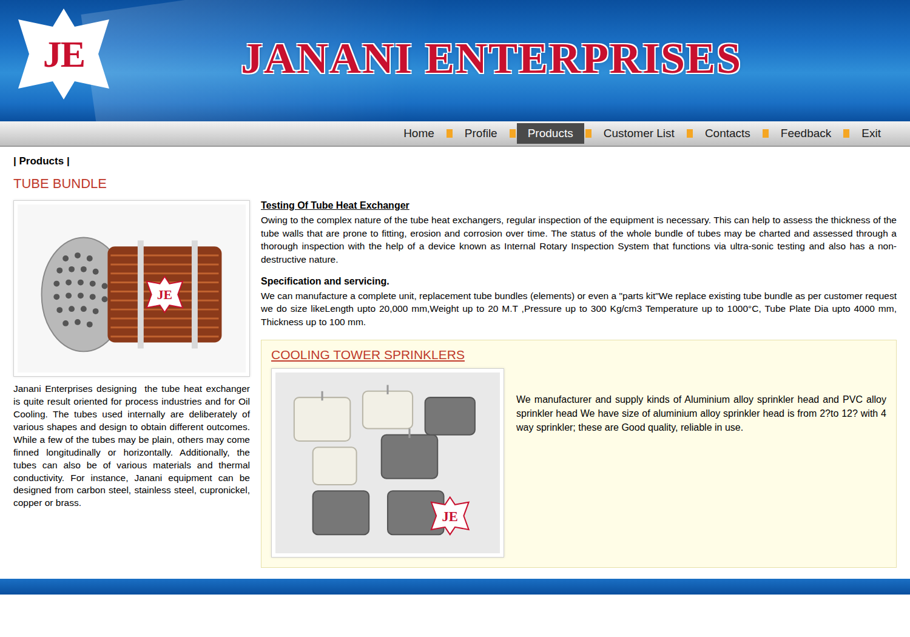JE
JANANI ENTERPRISES
Home
Profile
Products
Customer List
Contacts
Feedback
Exit
| Products |
TUBE BUNDLE
Janani Enterprises designing the tube heat exchanger is quite result oriented for process industries and for Oil Cooling. The tubes used internally are deliberately of various shapes and design to obtain different outcomes. While a few of the tubes may be plain, others may come finned longitudinally or horizontally. Additionally, the tubes can also be of various materials and thermal conductivity. For instance, Janani equipment can be designed from carbon steel, stainless steel, cupronickel, copper or brass.
Testing Of Tube Heat Exchanger
Owing to the complex nature of the tube heat exchangers, regular inspection of the equipment is necessary. This can help to assess the thickness of the tube walls that are prone to fitting, erosion and corrosion over time. The status of the whole bundle of tubes may be charted and assessed through a thorough inspection with the help of a device known as Internal Rotary Inspection System that functions via ultra-sonic testing and also has a non-destructive nature.
Specification and servicing.
We can manufacture a complete unit, replacement tube bundles (elements) or even a "parts kit"We replace existing tube bundle as per customer request we do size likeLength upto 20,000 mm,Weight up to 20 M.T ,Pressure up to 300 Kg/cm3 Temperature up to 1000°C, Tube Plate Dia upto 4000 mm, Thickness up to 100 mm.
COOLING TOWER SPRINKLERS
We manufacturer and supply kinds of Aluminium alloy sprinkler head and PVC alloy sprinkler head We have size of aluminium alloy sprinkler head is from 2?to 12? with 4 way sprinkler; these are Good quality, reliable in use.